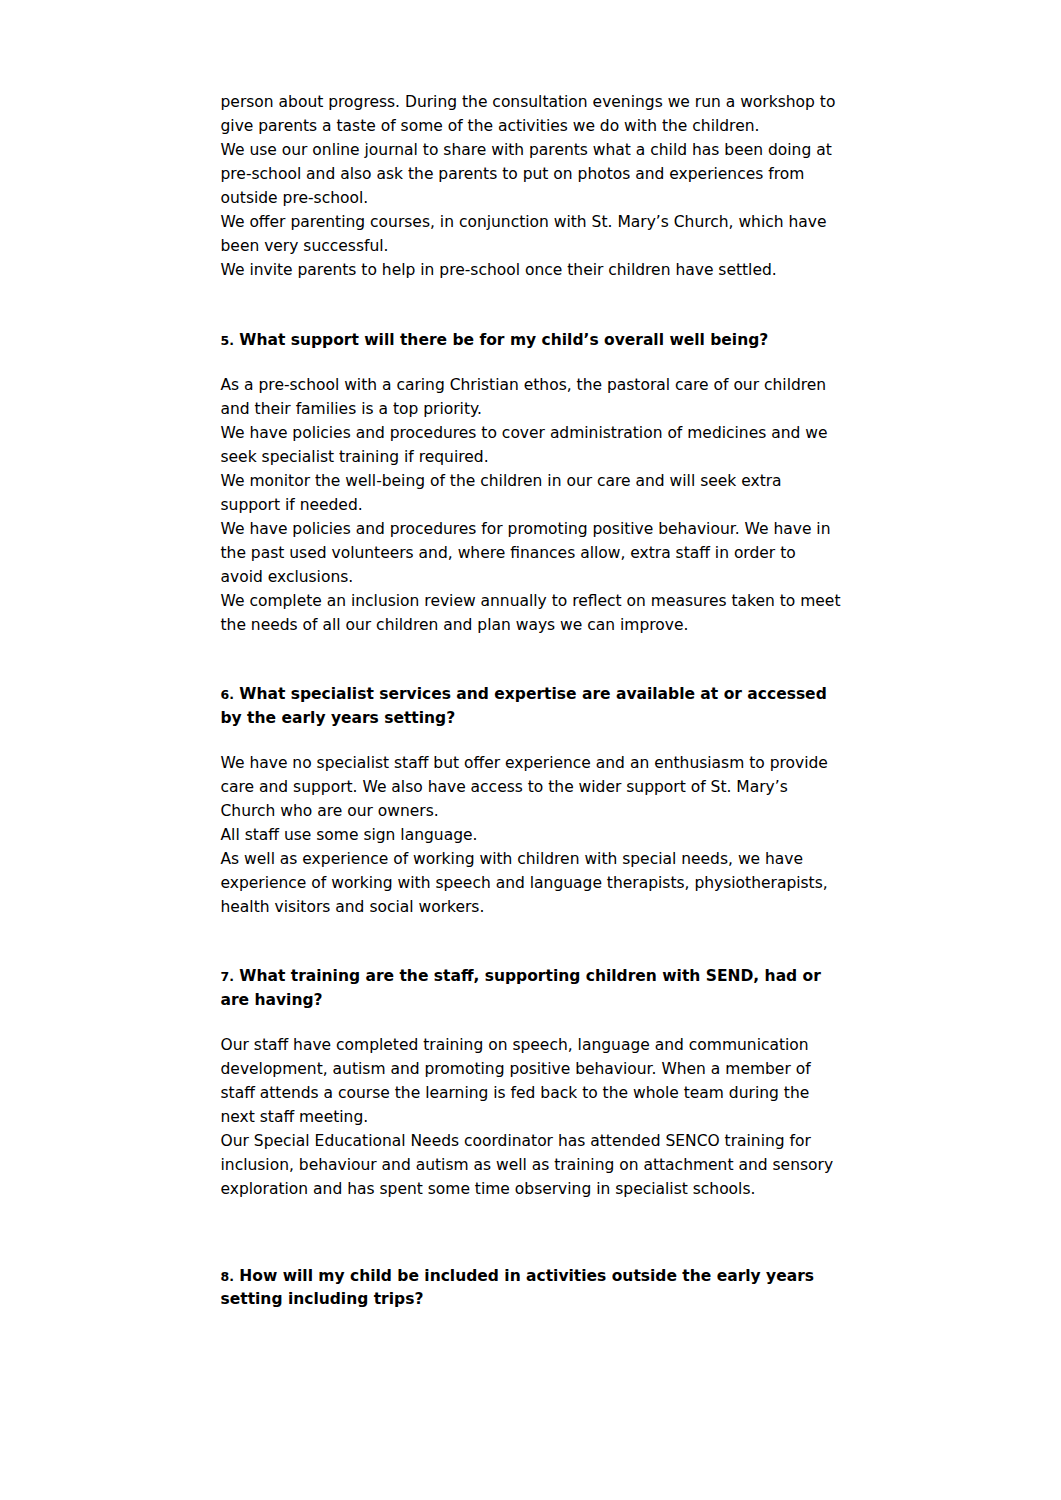person about progress. During the consultation evenings we run a workshop to give parents a taste of some of the activities we do with the children.
We use our online journal to share with parents what a child has been doing at pre-school and also ask the parents to put on photos and experiences from outside pre-school.
We offer parenting courses, in conjunction with St. Mary’s Church, which have been very successful.
We invite parents to help in pre-school once their children have settled.
5. What support will there be for my child’s overall well being?
As a pre-school with a caring Christian ethos, the pastoral care of our children and their families is a top priority.
We have policies and procedures to cover administration of medicines and we seek specialist training if required.
We monitor the well-being of the children in our care and will seek extra support if needed.
We have policies and procedures for promoting positive behaviour. We have in the past used volunteers and, where finances allow, extra staff in order to avoid exclusions.
We complete an inclusion review annually to reflect on measures taken to meet the needs of all our children and plan ways we can improve.
6. What specialist services and expertise are available at or accessed by the early years setting?
We have no specialist staff but offer experience and an enthusiasm to provide care and support. We also have access to the wider support of St. Mary’s Church who are our owners.
All staff use some sign language.
As well as experience of working with children with special needs, we have experience of working with speech and language therapists, physiotherapists, health visitors and social workers.
7. What training are the staff, supporting children with SEND, had or are having?
Our staff have completed training on speech, language and communication development, autism and promoting positive behaviour. When a member of staff attends a course the learning is fed back to the whole team during the next staff meeting.
Our Special Educational Needs coordinator has attended SENCO training for inclusion, behaviour and autism as well as training on attachment and sensory exploration and has spent some time observing in specialist schools.
8. How will my child be included in activities outside the early years setting including trips?